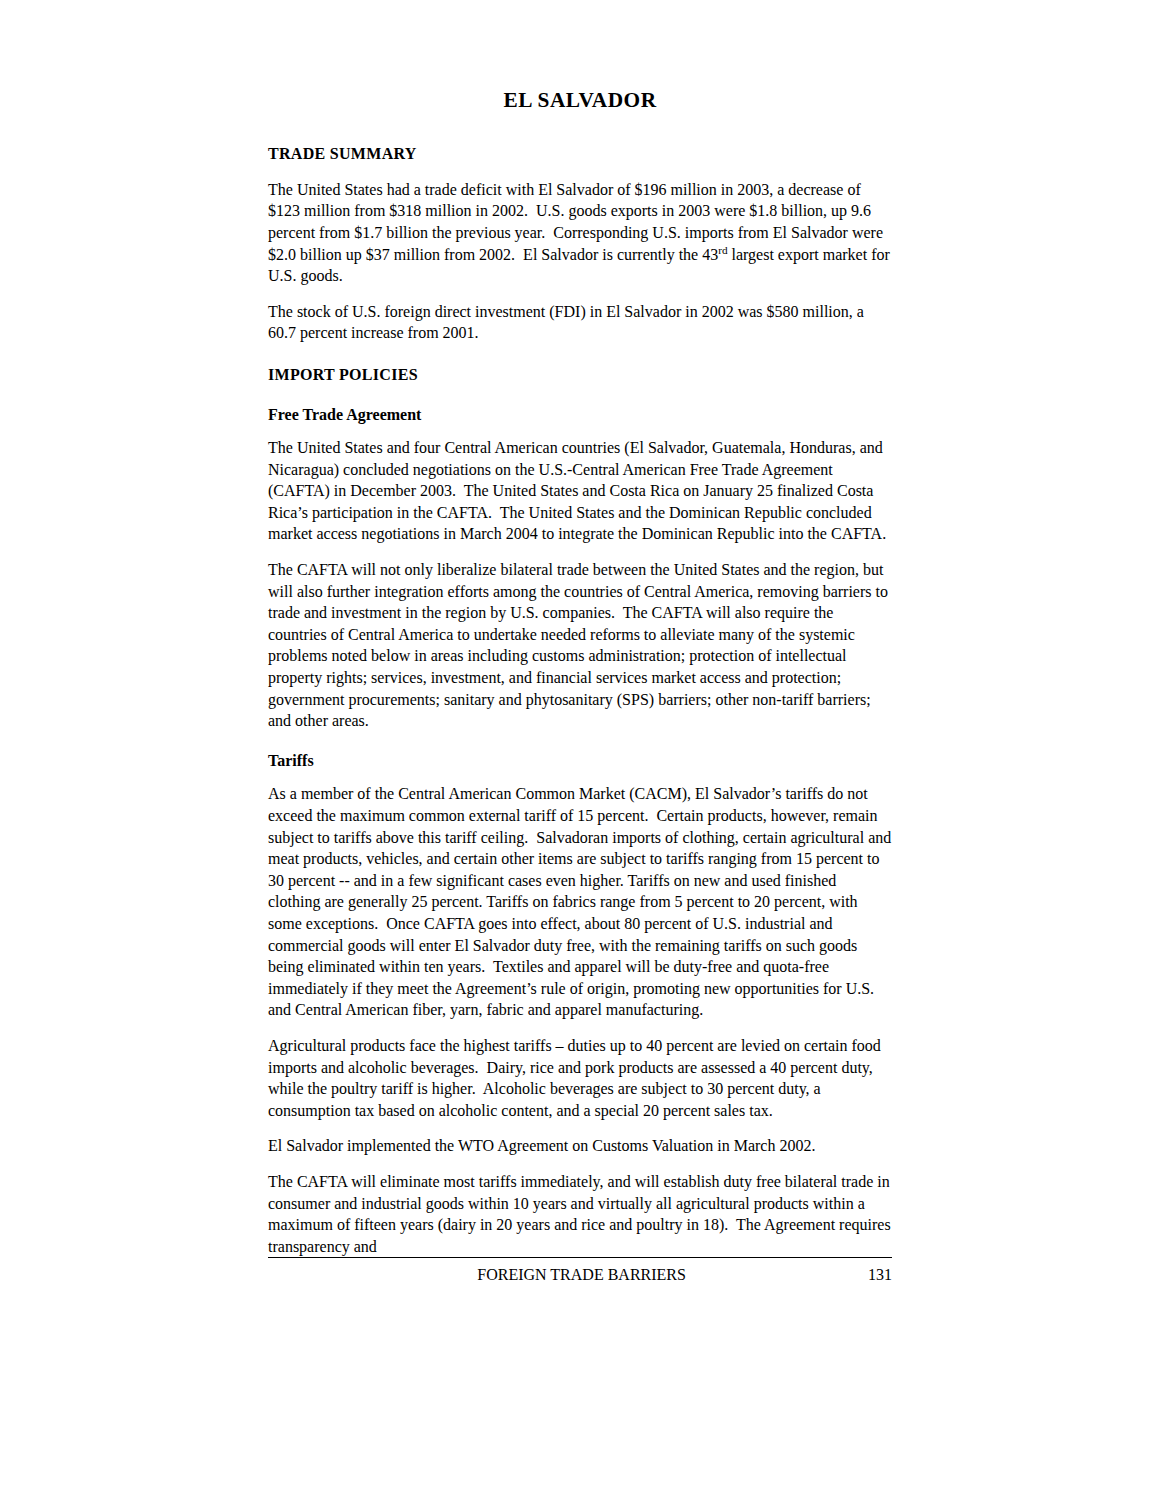EL SALVADOR
TRADE SUMMARY
The United States had a trade deficit with El Salvador of $196 million in 2003, a decrease of $123 million from $318 million in 2002. U.S. goods exports in 2003 were $1.8 billion, up 9.6 percent from $1.7 billion the previous year. Corresponding U.S. imports from El Salvador were $2.0 billion up $37 million from 2002. El Salvador is currently the 43rd largest export market for U.S. goods.
The stock of U.S. foreign direct investment (FDI) in El Salvador in 2002 was $580 million, a 60.7 percent increase from 2001.
IMPORT POLICIES
Free Trade Agreement
The United States and four Central American countries (El Salvador, Guatemala, Honduras, and Nicaragua) concluded negotiations on the U.S.-Central American Free Trade Agreement (CAFTA) in December 2003. The United States and Costa Rica on January 25 finalized Costa Rica’s participation in the CAFTA. The United States and the Dominican Republic concluded market access negotiations in March 2004 to integrate the Dominican Republic into the CAFTA.
The CAFTA will not only liberalize bilateral trade between the United States and the region, but will also further integration efforts among the countries of Central America, removing barriers to trade and investment in the region by U.S. companies. The CAFTA will also require the countries of Central America to undertake needed reforms to alleviate many of the systemic problems noted below in areas including customs administration; protection of intellectual property rights; services, investment, and financial services market access and protection; government procurements; sanitary and phytosanitary (SPS) barriers; other non-tariff barriers; and other areas.
Tariffs
As a member of the Central American Common Market (CACM), El Salvador’s tariffs do not exceed the maximum common external tariff of 15 percent. Certain products, however, remain subject to tariffs above this tariff ceiling. Salvadoran imports of clothing, certain agricultural and meat products, vehicles, and certain other items are subject to tariffs ranging from 15 percent to 30 percent -- and in a few significant cases even higher. Tariffs on new and used finished clothing are generally 25 percent. Tariffs on fabrics range from 5 percent to 20 percent, with some exceptions. Once CAFTA goes into effect, about 80 percent of U.S. industrial and commercial goods will enter El Salvador duty free, with the remaining tariffs on such goods being eliminated within ten years. Textiles and apparel will be duty-free and quota-free immediately if they meet the Agreement’s rule of origin, promoting new opportunities for U.S. and Central American fiber, yarn, fabric and apparel manufacturing.
Agricultural products face the highest tariffs – duties up to 40 percent are levied on certain food imports and alcoholic beverages. Dairy, rice and pork products are assessed a 40 percent duty, while the poultry tariff is higher. Alcoholic beverages are subject to 30 percent duty, a consumption tax based on alcoholic content, and a special 20 percent sales tax.
El Salvador implemented the WTO Agreement on Customs Valuation in March 2002.
The CAFTA will eliminate most tariffs immediately, and will establish duty free bilateral trade in consumer and industrial goods within 10 years and virtually all agricultural products within a maximum of fifteen years (dairy in 20 years and rice and poultry in 18). The Agreement requires transparency and
FOREIGN TRADE BARRIERS 131